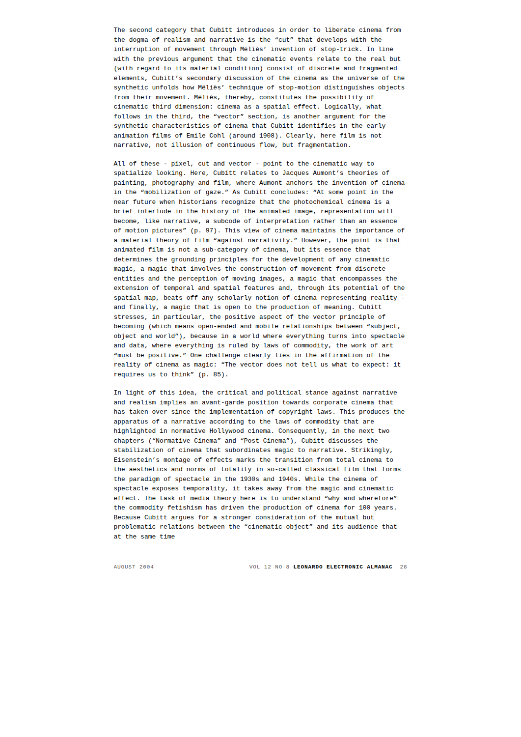The second category that Cubitt introduces in order to liberate cinema from the dogma of realism and narrative is the “cut” that develops with the interruption of movement through Méliès’ invention of stop-trick. In line with the previous argument that the cinematic events relate to the real but (with regard to its material condition) consist of discrete and fragmented elements, Cubitt’s secondary discussion of the cinema as the universe of the synthetic unfolds how Méliès’ technique of stop-motion distinguishes objects from their movement. Méliès, thereby, constitutes the possibility of cinematic third dimension: cinema as a spatial effect. Logically, what follows in the third, the “vector” section, is another argument for the synthetic characteristics of cinema that Cubitt identifies in the early animation films of Emile Cohl (around 1908). Clearly, here film is not narrative, not illusion of continuous flow, but fragmentation.
All of these - pixel, cut and vector - point to the cinematic way to spatialize looking. Here, Cubitt relates to Jacques Aumont’s theories of painting, photography and film, where Aumont anchors the invention of cinema in the “mobilization of gaze.” As Cubitt concludes: “At some point in the near future when historians recognize that the photochemical cinema is a brief interlude in the history of the animated image, representation will become, like narrative, a subcode of interpretation rather than an essence of motion pictures” (p. 97). This view of cinema maintains the importance of a material theory of film “against narrativity.” However, the point is that animated film is not a sub-category of cinema, but its essence that determines the grounding principles for the development of any cinematic magic, a magic that involves the construction of movement from discrete entities and the perception of moving images, a magic that encompasses the extension of temporal and spatial features and, through its potential of the spatial map, beats off any scholarly notion of cinema representing reality - and finally, a magic that is open to the production of meaning. Cubitt stresses, in particular, the positive aspect of the vector principle of becoming (which means open-ended and mobile relationships between “subject, object and world”), because in a world where everything turns into spectacle and data, where everything is ruled by laws of commodity, the work of art “must be positive.” One challenge clearly lies in the affirmation of the reality of cinema as magic: “The vector does not tell us what to expect: it requires us to think” (p. 85).
In light of this idea, the critical and political stance against narrative and realism implies an avant-garde position towards corporate cinema that has taken over since the implementation of copyright laws. This produces the apparatus of a narrative according to the laws of commodity that are highlighted in normative Hollywood cinema. Consequently, in the next two chapters (“Normative Cinema” and “Post Cinema”), Cubitt discusses the stabilization of cinema that subordinates magic to narrative. Strikingly, Eisenstein’s montage of effects marks the transition from total cinema to the aesthetics and norms of totality in so-called classical film that forms the paradigm of spectacle in the 1930s and 1940s. While the cinema of spectacle exposes temporality, it takes away from the magic and cinematic effect. The task of media theory here is to understand “why and wherefore” the commodity fetishism has driven the production of cinema for 100 years. Because Cubitt argues for a stronger consideration of the mutual but problematic relations between the “cinematic object” and its audience that at the same time
August 2004 Vol 12 No 8 Leonardo Electronic Almanac 28